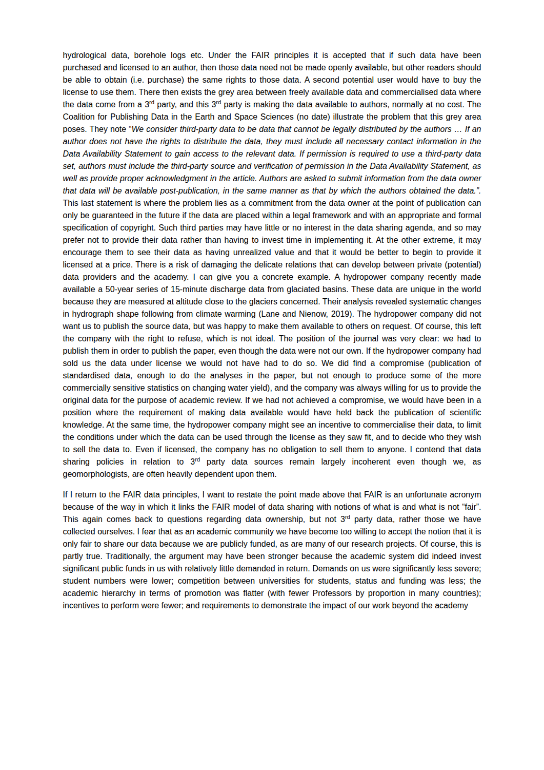hydrological data, borehole logs etc. Under the FAIR principles it is accepted that if such data have been purchased and licensed to an author, then those data need not be made openly available, but other readers should be able to obtain (i.e. purchase) the same rights to those data. A second potential user would have to buy the license to use them. There then exists the grey area between freely available data and commercialised data where the data come from a 3rd party, and this 3rd party is making the data available to authors, normally at no cost. The Coalition for Publishing Data in the Earth and Space Sciences (no date) illustrate the problem that this grey area poses. They note “We consider third-party data to be data that cannot be legally distributed by the authors … If an author does not have the rights to distribute the data, they must include all necessary contact information in the Data Availability Statement to gain access to the relevant data. If permission is required to use a third-party data set, authors must include the third-party source and verification of permission in the Data Availability Statement, as well as provide proper acknowledgment in the article. Authors are asked to submit information from the data owner that data will be available post-publication, in the same manner as that by which the authors obtained the data.”. This last statement is where the problem lies as a commitment from the data owner at the point of publication can only be guaranteed in the future if the data are placed within a legal framework and with an appropriate and formal specification of copyright. Such third parties may have little or no interest in the data sharing agenda, and so may prefer not to provide their data rather than having to invest time in implementing it. At the other extreme, it may encourage them to see their data as having unrealized value and that it would be better to begin to provide it licensed at a price. There is a risk of damaging the delicate relations that can develop between private (potential) data providers and the academy. I can give you a concrete example. A hydropower company recently made available a 50-year series of 15-minute discharge data from glaciated basins. These data are unique in the world because they are measured at altitude close to the glaciers concerned. Their analysis revealed systematic changes in hydrograph shape following from climate warming (Lane and Nienow, 2019). The hydropower company did not want us to publish the source data, but was happy to make them available to others on request. Of course, this left the company with the right to refuse, which is not ideal. The position of the journal was very clear: we had to publish them in order to publish the paper, even though the data were not our own. If the hydropower company had sold us the data under license we would not have had to do so. We did find a compromise (publication of standardised data, enough to do the analyses in the paper, but not enough to produce some of the more commercially sensitive statistics on changing water yield), and the company was always willing for us to provide the original data for the purpose of academic review. If we had not achieved a compromise, we would have been in a position where the requirement of making data available would have held back the publication of scientific knowledge. At the same time, the hydropower company might see an incentive to commercialise their data, to limit the conditions under which the data can be used through the license as they saw fit, and to decide who they wish to sell the data to. Even if licensed, the company has no obligation to sell them to anyone. I contend that data sharing policies in relation to 3rd party data sources remain largely incoherent even though we, as geomorphologists, are often heavily dependent upon them.
If I return to the FAIR data principles, I want to restate the point made above that FAIR is an unfortunate acronym because of the way in which it links the FAIR model of data sharing with notions of what is and what is not “fair”. This again comes back to questions regarding data ownership, but not 3rd party data, rather those we have collected ourselves. I fear that as an academic community we have become too willing to accept the notion that it is only fair to share our data because we are publicly funded, as are many of our research projects. Of course, this is partly true. Traditionally, the argument may have been stronger because the academic system did indeed invest significant public funds in us with relatively little demanded in return. Demands on us were significantly less severe; student numbers were lower; competition between universities for students, status and funding was less; the academic hierarchy in terms of promotion was flatter (with fewer Professors by proportion in many countries); incentives to perform were fewer; and requirements to demonstrate the impact of our work beyond the academy